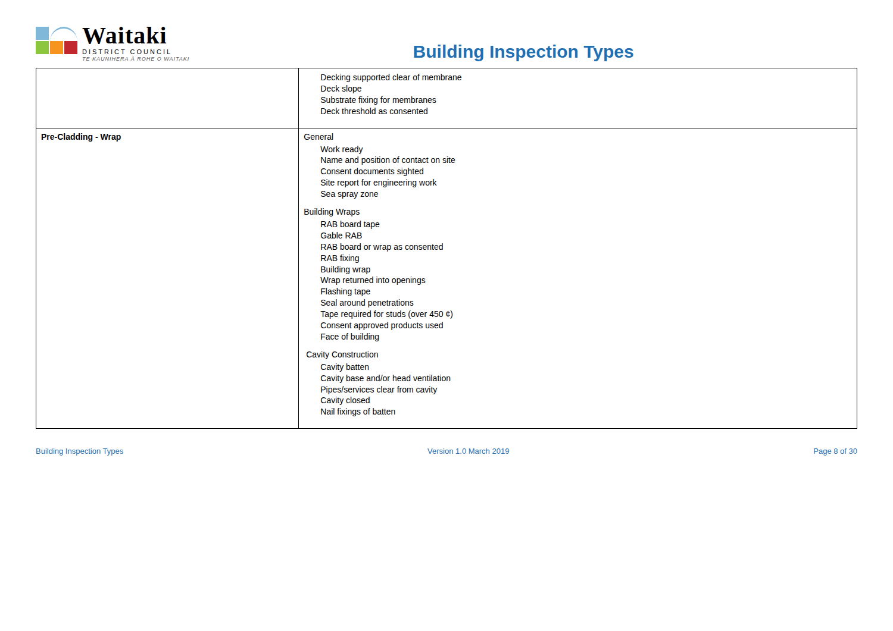Waitaki
DISTRICT COUNCIL
TE KAUNIHERA Ā ROHE O WAITAKI
Building Inspection Types
| | Decking supported clear of membrane Deck slope Substrate fixing for membranes Deck threshold as consented |
| Pre-Cladding - Wrap | General Work ready Name and position of contact on site Consent documents sighted Site report for engineering work Sea spray zone Building Wraps RAB board tape Gable RAB RAB board or wrap as consented RAB fixing Building wrap Wrap returned into openings Flashing tape Seal around penetrations Tape required for studs (over 450 ¢) Consent approved products used Face of building Cavity Construction Cavity batten Cavity base and/or head ventilation Pipes/services clear from cavity Cavity closed Nail fixings of batten |
Building Inspection Types Version 1.0 March 2019 Page 8 of 30